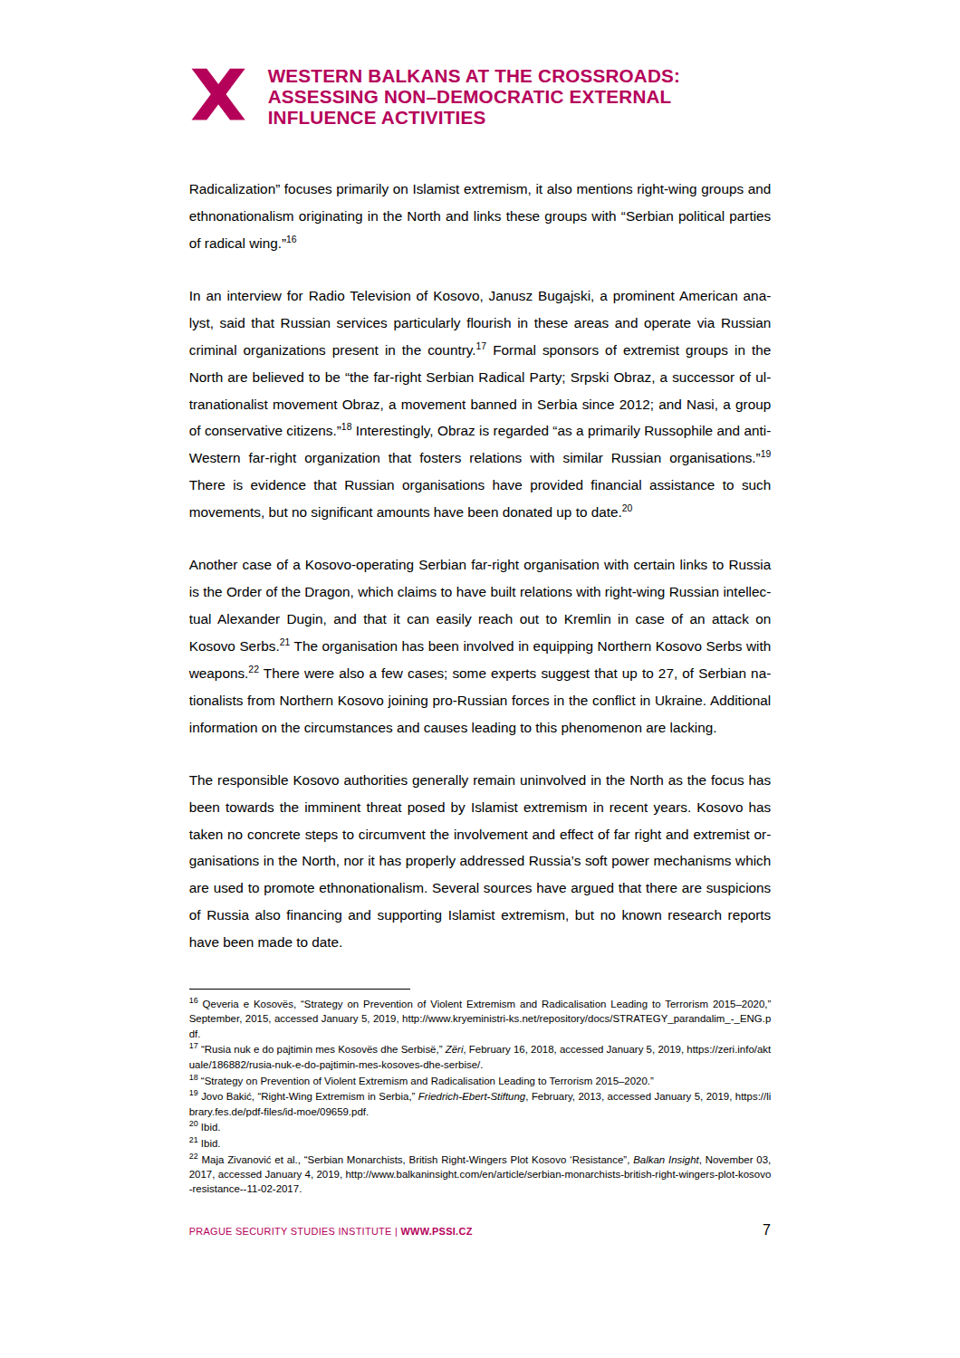Western Balkans at the Crossroads:
Assessing Non–Democratic External
Influence Activities
Radicalization” focuses primarily on Islamist extremism, it also mentions right-wing groups and ethnonationalism originating in the North and links these groups with “Serbian political parties of radical wing.”16
In an interview for Radio Television of Kosovo, Janusz Bugajski, a prominent American analyst, said that Russian services particularly flourish in these areas and operate via Russian criminal organizations present in the country.17 Formal sponsors of extremist groups in the North are believed to be “the far-right Serbian Radical Party; Srpski Obraz, a successor of ultranationalist movement Obraz, a movement banned in Serbia since 2012; and Nasi, a group of conservative citizens.”18 Interestingly, Obraz is regarded “as a primarily Russophile and anti-Western far-right organization that fosters relations with similar Russian organisations.”19 There is evidence that Russian organisations have provided financial assistance to such movements, but no significant amounts have been donated up to date.20
Another case of a Kosovo-operating Serbian far-right organisation with certain links to Russia is the Order of the Dragon, which claims to have built relations with right-wing Russian intellectual Alexander Dugin, and that it can easily reach out to Kremlin in case of an attack on Kosovo Serbs.21 The organisation has been involved in equipping Northern Kosovo Serbs with weapons.22 There were also a few cases; some experts suggest that up to 27, of Serbian nationalists from Northern Kosovo joining pro-Russian forces in the conflict in Ukraine. Additional information on the circumstances and causes leading to this phenomenon are lacking.
The responsible Kosovo authorities generally remain uninvolved in the North as the focus has been towards the imminent threat posed by Islamist extremism in recent years. Kosovo has taken no concrete steps to circumvent the involvement and effect of far right and extremist organisations in the North, nor it has properly addressed Russia’s soft power mechanisms which are used to promote ethnonationalism. Several sources have argued that there are suspicions of Russia also financing and supporting Islamist extremism, but no known research reports have been made to date.
16 Qeveria e Kosovës, “Strategy on Prevention of Violent Extremism and Radicalisation Leading to Terrorism 2015–2020,” September, 2015, accessed January 5, 2019, http://www.kryeministri-ks.net/repository/docs/STRATEGY_parandalim_-_ENG.pdf.
17 “Rusia nuk e do pajtimin mes Kosovës dhe Serbisë,” Zëri, February 16, 2018, accessed January 5, 2019, https://zeri.info/aktuale/186882/rusia-nuk-e-do-pajtimin-mes-kosoves-dhe-serbise/.
18 “Strategy on Prevention of Violent Extremism and Radicalisation Leading to Terrorism 2015–2020.”
19 Jovo Bakić, “Right-Wing Extremism in Serbia,” Friedrich-Ebert-Stiftung, February, 2013, accessed January 5, 2019, https://library.fes.de/pdf-files/id-moe/09659.pdf.
20 Ibid.
21 Ibid.
22 Maja Zivanović et al., “Serbian Monarchists, British Right-Wingers Plot Kosovo ‘Resistance”, Balkan Insight, November 03, 2017, accessed January 4, 2019, http://www.balkaninsight.com/en/article/serbian-monarchists-british-right-wingers-plot-kosovo-resistance--11-02-2017.
Prague Security Studies Institute | www.pssi.cz
7